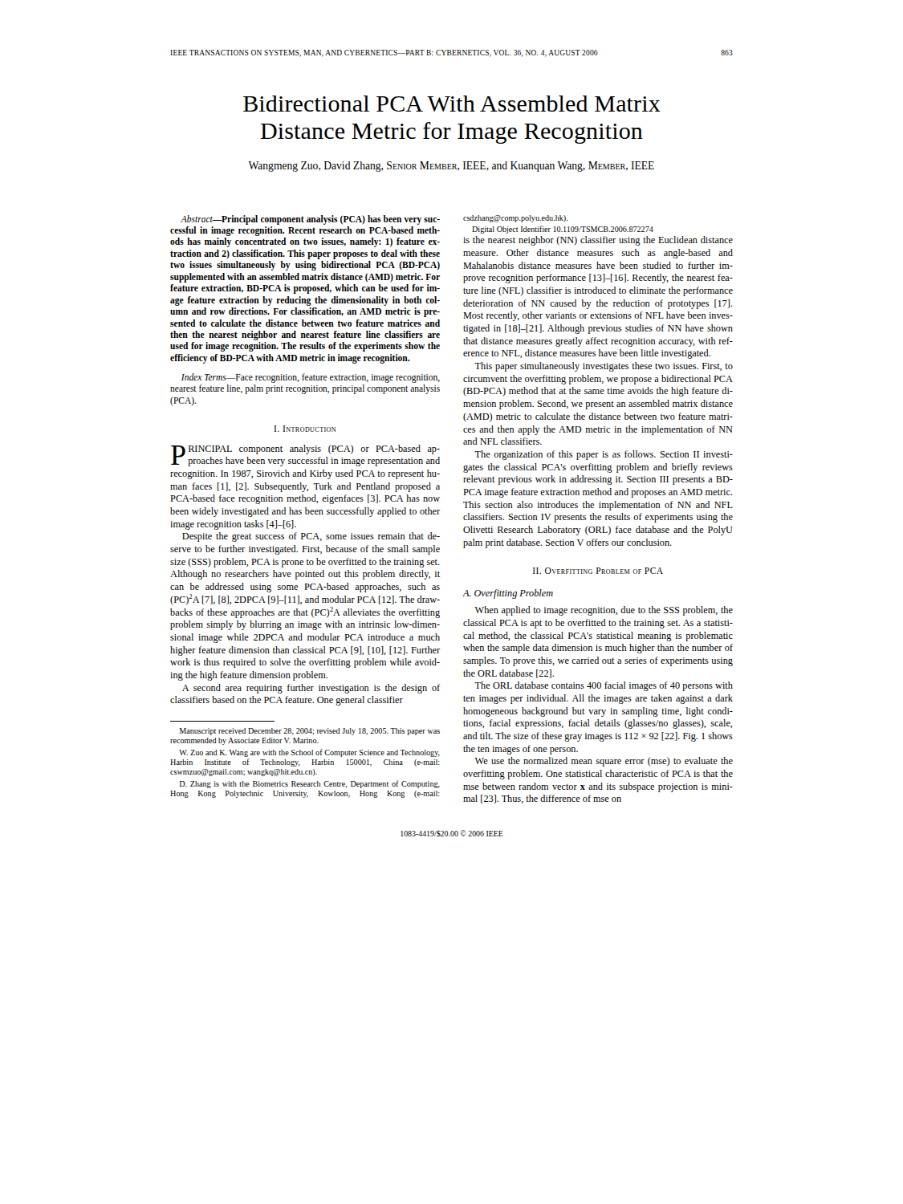IEEE TRANSACTIONS ON SYSTEMS, MAN, AND CYBERNETICS—PART B: CYBERNETICS, VOL. 36, NO. 4, AUGUST 2006
863
Bidirectional PCA With Assembled Matrix
Distance Metric for Image Recognition
Wangmeng Zuo, David Zhang, Senior Member, IEEE, and Kuanquan Wang, Member, IEEE
Abstract—Principal component analysis (PCA) has been very successful in image recognition. Recent research on PCA-based methods has mainly concentrated on two issues, namely: 1) feature extraction and 2) classification. This paper proposes to deal with these two issues simultaneously by using bidirectional PCA (BD-PCA) supplemented with an assembled matrix distance (AMD) metric. For feature extraction, BD-PCA is proposed, which can be used for image feature extraction by reducing the dimensionality in both column and row directions. For classification, an AMD metric is presented to calculate the distance between two feature matrices and then the nearest neighbor and nearest feature line classifiers are used for image recognition. The results of the experiments show the efficiency of BD-PCA with AMD metric in image recognition.
Index Terms—Face recognition, feature extraction, image recognition, nearest feature line, palm print recognition, principal component analysis (PCA).
I. Introduction
PRINCIPAL component analysis (PCA) or PCA-based approaches have been very successful in image representation and recognition. In 1987, Sirovich and Kirby used PCA to represent human faces [1], [2]. Subsequently, Turk and Pentland proposed a PCA-based face recognition method, eigenfaces [3]. PCA has now been widely investigated and has been successfully applied to other image recognition tasks [4]–[6].
Despite the great success of PCA, some issues remain that deserve to be further investigated. First, because of the small sample size (SSS) problem, PCA is prone to be overfitted to the training set. Although no researchers have pointed out this problem directly, it can be addressed using some PCA-based approaches, such as (PC)2A [7], [8], 2DPCA [9]–[11], and modular PCA [12]. The drawbacks of these approaches are that (PC)2A alleviates the overfitting problem simply by blurring an image with an intrinsic low-dimensional image while 2DPCA and modular PCA introduce a much higher feature dimension than classical PCA [9], [10], [12]. Further work is thus required to solve the overfitting problem while avoiding the high feature dimension problem.
A second area requiring further investigation is the design of classifiers based on the PCA feature. One general classifier
Manuscript received December 28, 2004; revised July 18, 2005. This paper was recommended by Associate Editor V. Marino.
W. Zuo and K. Wang are with the School of Computer Science and Technology, Harbin Institute of Technology, Harbin 150001, China (e-mail: cswmzuo@gmail.com; wangkq@hit.edu.cn).
D. Zhang is with the Biometrics Research Centre, Department of Computing, Hong Kong Polytechnic University, Kowloon, Hong Kong (e-mail: csdzhang@comp.polyu.edu.hk).
Digital Object Identifier 10.1109/TSMCB.2006.872274
is the nearest neighbor (NN) classifier using the Euclidean distance measure. Other distance measures such as angle-based and Mahalanobis distance measures have been studied to further improve recognition performance [13]–[16]. Recently, the nearest feature line (NFL) classifier is introduced to eliminate the performance deterioration of NN caused by the reduction of prototypes [17]. Most recently, other variants or extensions of NFL have been investigated in [18]–[21]. Although previous studies of NN have shown that distance measures greatly affect recognition accuracy, with reference to NFL, distance measures have been little investigated.
This paper simultaneously investigates these two issues. First, to circumvent the overfitting problem, we propose a bidirectional PCA (BD-PCA) method that at the same time avoids the high feature dimension problem. Second, we present an assembled matrix distance (AMD) metric to calculate the distance between two feature matrices and then apply the AMD metric in the implementation of NN and NFL classifiers.
The organization of this paper is as follows. Section II investigates the classical PCA's overfitting problem and briefly reviews relevant previous work in addressing it. Section III presents a BD-PCA image feature extraction method and proposes an AMD metric. This section also introduces the implementation of NN and NFL classifiers. Section IV presents the results of experiments using the Olivetti Research Laboratory (ORL) face database and the PolyU palm print database. Section V offers our conclusion.
II. Overfitting Problem of PCA
A. Overfitting Problem
When applied to image recognition, due to the SSS problem, the classical PCA is apt to be overfitted to the training set. As a statistical method, the classical PCA's statistical meaning is problematic when the sample data dimension is much higher than the number of samples. To prove this, we carried out a series of experiments using the ORL database [22].
The ORL database contains 400 facial images of 40 persons with ten images per individual. All the images are taken against a dark homogeneous background but vary in sampling time, light conditions, facial expressions, facial details (glasses/no glasses), scale, and tilt. The size of these gray images is 112 × 92 [22]. Fig. 1 shows the ten images of one person.
We use the normalized mean square error (mse) to evaluate the overfitting problem. One statistical characteristic of PCA is that the mse between random vector x and its subspace projection is minimal [23]. Thus, the difference of mse on
1083-4419/$20.00 © 2006 IEEE